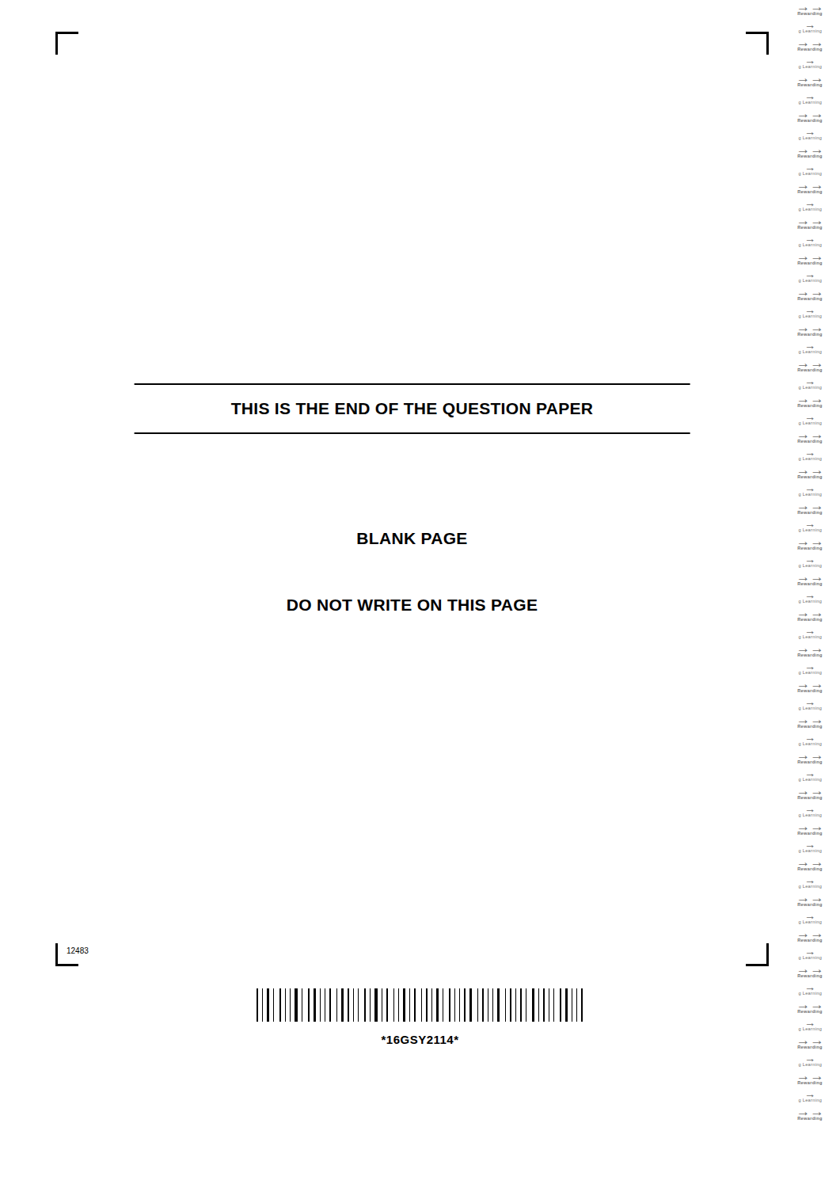→→Rewarding
→g Learning
→→Rewarding
→g Learning
→→Rewarding
→g Learning
→→Rewarding
→g Learning
→→Rewarding
→g Learning
→→Rewarding
→g Learning
→→Rewarding
→g Learning
→→Rewarding
→g Learning
→→Rewarding
→g Learning
→→Rewarding
→g Learning
→→Rewarding
→g Learning
→→Rewarding
→g Learning
→→Rewarding
→g Learning
→→Rewarding
→g Learning
→→Rewarding
→g Learning
→→Rewarding
→g Learning
→→Rewarding
→g Learning
→→Rewarding
→g Learning
→→Rewarding
→g Learning
→→Rewarding
→g Learning
→→Rewarding
→g Learning
→→Rewarding
→g Learning
→→Rewarding
→g Learning
→→Rewarding
→g Learning
→→Rewarding
→g Learning
→→Rewarding
→g Learning
→→Rewarding
→g Learning
→→Rewarding
→g Learning
→→Rewarding
→g Learning
→→Rewarding
→g Learning
→→Rewarding
→g Learning
→→Rewarding
THIS IS THE END OF THE QUESTION PAPER
BLANK PAGE
DO NOT WRITE ON THIS PAGE
12483
*16GSY2114*